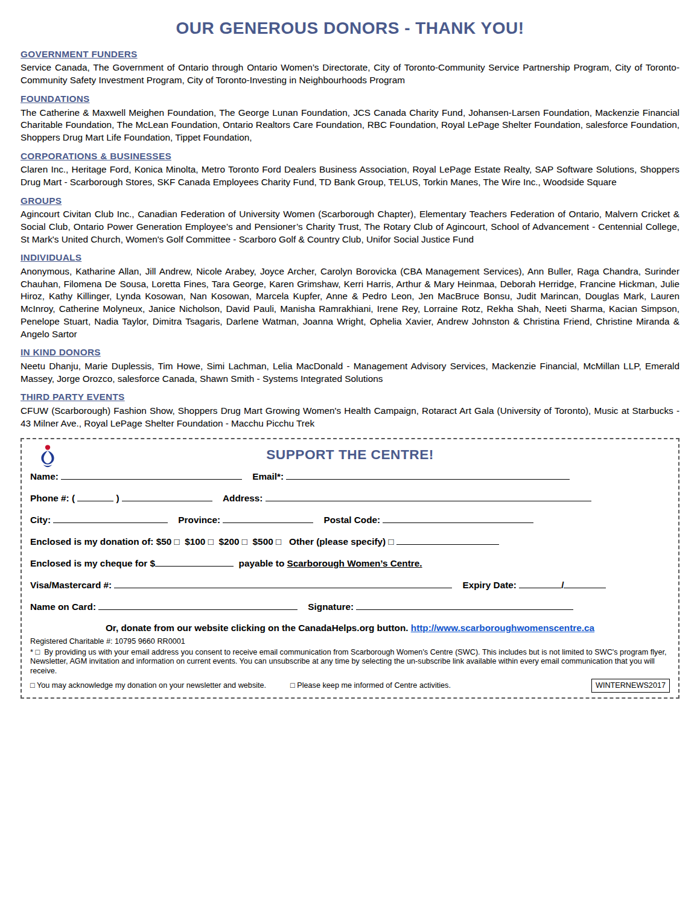OUR GENEROUS DONORS - THANK YOU!
Government Funders
Service Canada, The Government of Ontario through Ontario Women’s Directorate, City of Toronto-Community Service Partnership Program, City of Toronto-Community Safety Investment Program, City of Toronto-Investing in Neighbourhoods Program
Foundations
The Catherine & Maxwell Meighen Foundation, The George Lunan Foundation, JCS Canada Charity Fund, Johansen-Larsen Foundation, Mackenzie Financial Charitable Foundation, The McLean Foundation, Ontario Realtors Care Foundation, RBC Foundation, Royal LePage Shelter Foundation, salesforce Foundation, Shoppers Drug Mart Life Foundation, Tippet Foundation,
Corporations & Businesses
Claren Inc., Heritage Ford, Konica Minolta, Metro Toronto Ford Dealers Business Association, Royal LePage Estate Realty, SAP Software Solutions, Shoppers Drug Mart - Scarborough Stores, SKF Canada Employees Charity Fund, TD Bank Group, TELUS, Torkin Manes, The Wire Inc., Woodside Square
Groups
Agincourt Civitan Club Inc., Canadian Federation of University Women (Scarborough Chapter), Elementary Teachers Federation of Ontario, Malvern Cricket & Social Club, Ontario Power Generation Employee’s and Pensioner’s Charity Trust, The Rotary Club of Agincourt, School of Advancement - Centennial College, St Mark's United Church, Women's Golf Committee - Scarboro Golf & Country Club, Unifor Social Justice Fund
Individuals
Anonymous, Katharine Allan, Jill Andrew, Nicole Arabey, Joyce Archer, Carolyn Borovicka (CBA Management Services), Ann Buller, Raga Chandra, Surinder Chauhan, Filomena De Sousa, Loretta Fines, Tara George, Karen Grimshaw, Kerri Harris, Arthur & Mary Heinmaa, Deborah Herridge, Francine Hickman, Julie Hiroz, Kathy Killinger, Lynda Kosowan, Nan Kosowan, Marcela Kupfer, Anne & Pedro Leon, Jen MacBruce Bonsu, Judit Marincan, Douglas Mark, Lauren McInroy, Catherine Molyneux, Janice Nicholson, David Pauli, Manisha Ramrakhiani, Irene Rey, Lorraine Rotz, Rekha Shah, Neeti Sharma, Kacian Simpson, Penelope Stuart, Nadia Taylor, Dimitra Tsagaris, Darlene Watman, Joanna Wright, Ophelia Xavier, Andrew Johnston & Christina Friend, Christine Miranda & Angelo Sartor
In Kind Donors
Neetu Dhanju, Marie Duplessis, Tim Howe, Simi Lachman, Lelia MacDonald - Management Advisory Services, Mackenzie Financial, McMillan LLP, Emerald Massey, Jorge Orozco, salesforce Canada, Shawn Smith - Systems Integrated Solutions
Third Party Events
CFUW (Scarborough) Fashion Show, Shoppers Drug Mart Growing Women's Health Campaign, Rotaract Art Gala (University of Toronto), Music at Starbucks - 43 Milner Ave., Royal LePage Shelter Foundation - Macchu Picchu Trek
SUPPORT THE CENTRE!
Name: Email*:
Phone #: ( ) Address:
City: Province: Postal Code:
Enclosed is my donation of: $50 □ $100 □ $200 □ $500 □ Other (please specify) □
Enclosed is my cheque for $ payable to Scarborough Women’s Centre.
Visa/Mastercard #: Expiry Date: /
Name on Card: Signature:
Or, donate from our website clicking on the CanadaHelps.org button. http://www.scarboroughwomenscentre.ca
Registered Charitable #: 10795 9660 RR0001
* □ By providing us with your email address you consent to receive email communication from Scarborough Women's Centre (SWC). This includes but is not limited to SWC's program flyer, Newsletter, AGM invitation and information on current events. You can unsubscribe at any time by selecting the un-subscribe link available within every email communication that you will receive.
□ You may acknowledge my donation on your newsletter and website.
□ Please keep me informed of Centre activities.
WINTERNEWS2017